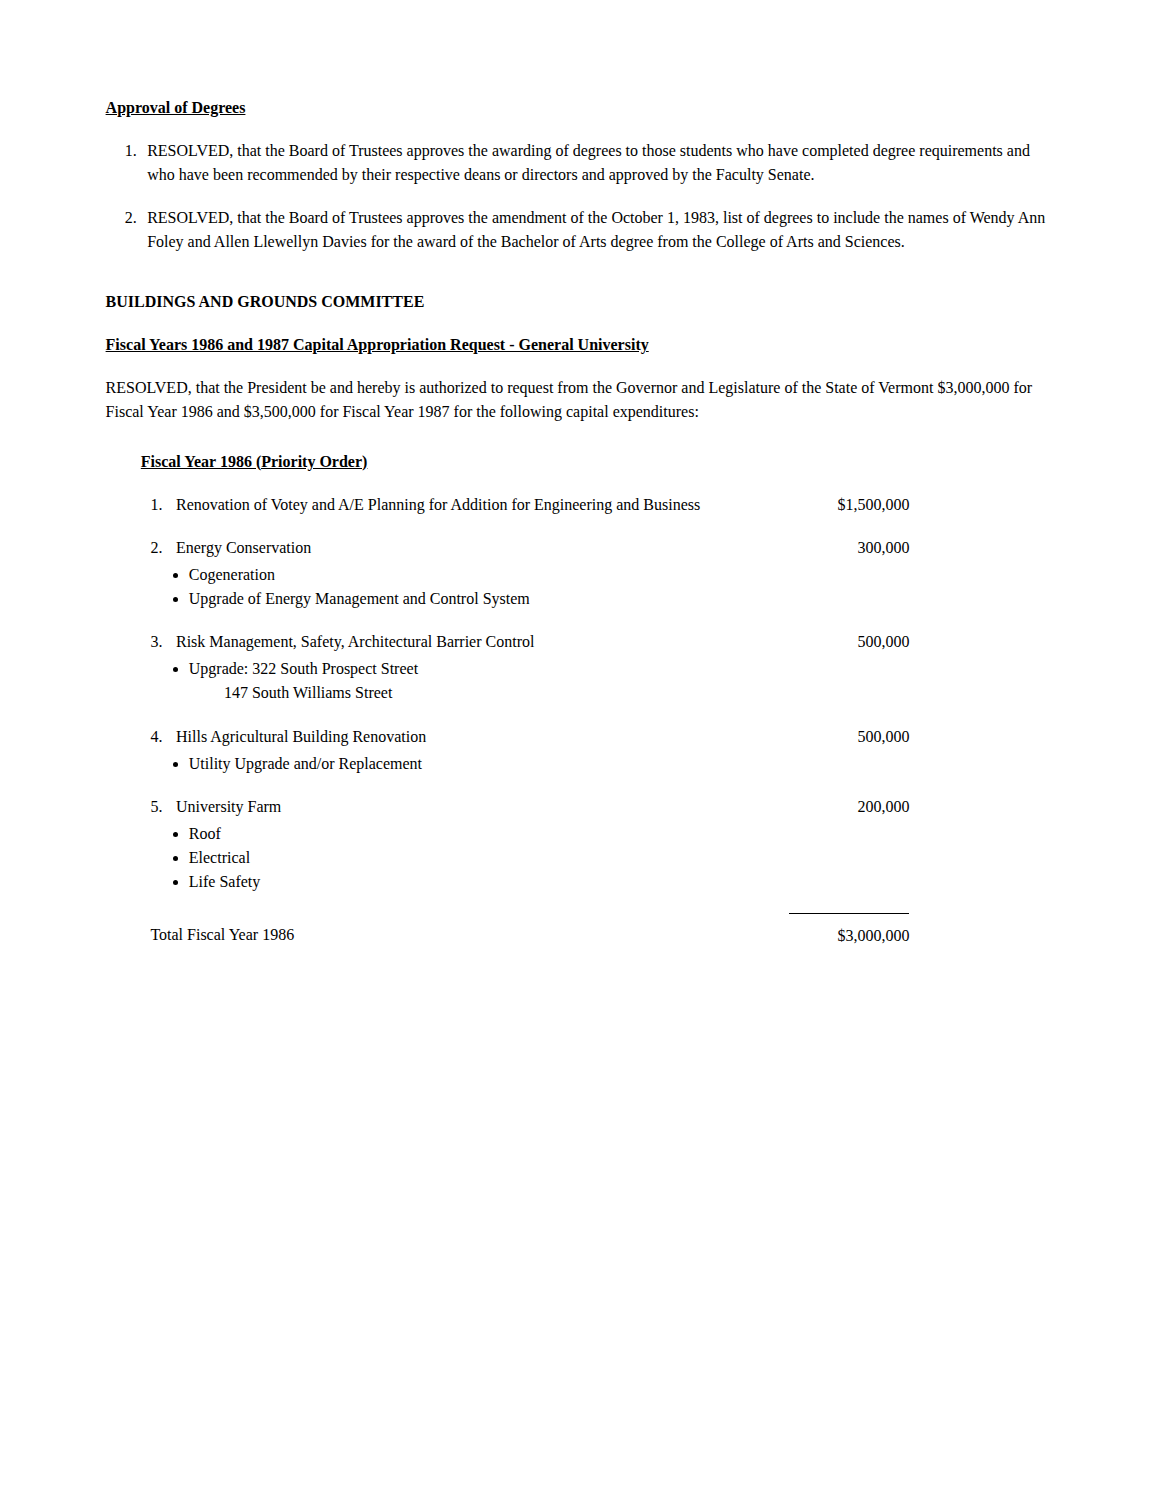Approval of Degrees
RESOLVED, that the Board of Trustees approves the awarding of degrees to those students who have completed degree requirements and who have been recommended by their respective deans or directors and approved by the Faculty Senate.
RESOLVED, that the Board of Trustees approves the amendment of the October 1, 1983, list of degrees to include the names of Wendy Ann Foley and Allen Llewellyn Davies for the award of the Bachelor of Arts degree from the College of Arts and Sciences.
BUILDINGS AND GROUNDS COMMITTEE
Fiscal Years 1986 and 1987 Capital Appropriation Request - General University
RESOLVED, that the President be and hereby is authorized to request from the Governor and Legislature of the State of Vermont $3,000,000 for Fiscal Year 1986 and $3,500,000 for Fiscal Year 1987 for the following capital expenditures:
Fiscal Year 1986 (Priority Order)
| 1. Renovation of Votey and A/E Planning for Addition for Engineering and Business | $1,500,000 |
| 2. Energy Conservation Cogeneration Upgrade of Energy Management and Control System | 300,000 |
| 3. Risk Management, Safety, Architectural Barrier Control Upgrade: 322 South Prospect Street 147 South Williams Street | 500,000 |
| 4. Hills Agricultural Building Renovation Utility Upgrade and/or Replacement | 500,000 |
| 5. University Farm Roof Electrical Life Safety | 200,000 |
| Total Fiscal Year 1986 | $3,000,000 |